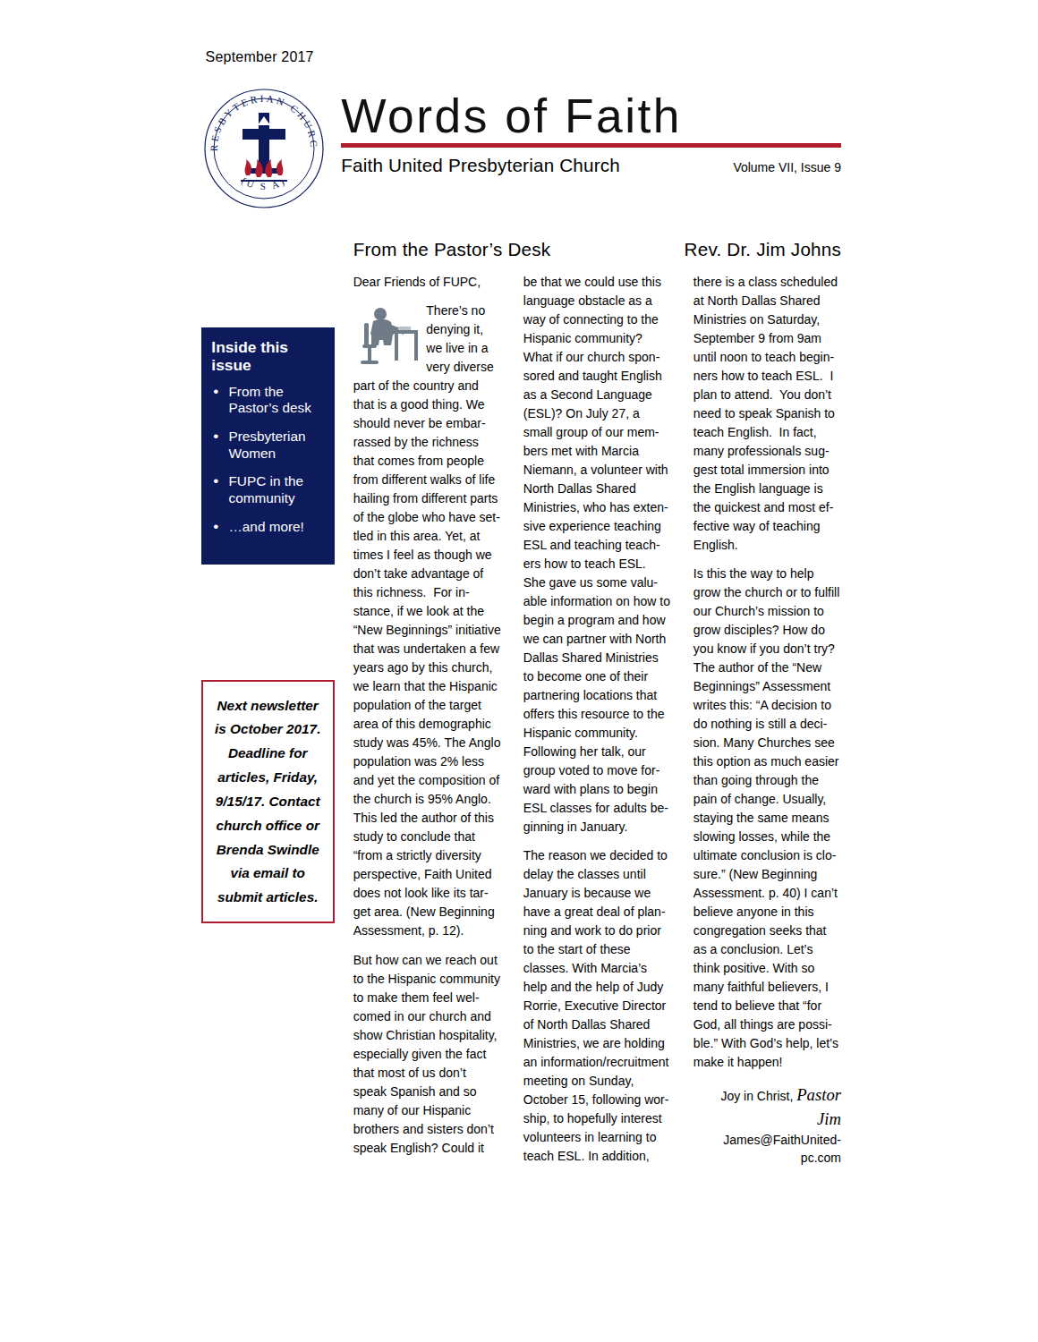September 2017
PRESBYTERIAN CHURCH (U S A)
Words of Faith
Faith United Presbyterian Church
Volume VII, Issue 9
Inside this issue
From the Pastor’s desk
Presbyterian Women
FUPC in the community
…and more!
Next newsletter is October 2017. Deadline for articles, Friday, 9/15/17. Contact church office or Brenda Swindle via email to submit articles.
From the Pastor’s Desk
Rev. Dr. Jim Johns
Dear Friends of FUPC,
There’s no denying it, we live in a very diverse part of the country and that is a good thing. We should never be embarrassed by the richness that comes from people from different walks of life hailing from different parts of the globe who have settled in this area. Yet, at times I feel as though we don’t take advantage of this richness. For instance, if we look at the “New Beginnings” initiative that was undertaken a few years ago by this church, we learn that the Hispanic population of the target area of this demographic study was 45%. The Anglo population was 2% less and yet the composition of the church is 95% Anglo. This led the author of this study to conclude that “from a strictly diversity perspective, Faith United does not look like its target area. (New Beginning Assessment, p. 12).
But how can we reach out to the Hispanic community to make them feel welcomed in our church and show Christian hospitality, especially given the fact that most of us don’t speak Spanish and so many of our Hispanic brothers and sisters don’t speak English? Could it be that we could use this language obstacle as a way of connecting to the Hispanic community? What if our church sponsored and taught English as a Second Language (ESL)? On July 27, a small group of our members met with Marcia Niemann, a volunteer with North Dallas Shared Ministries, who has extensive experience teaching ESL and teaching teachers how to teach ESL. She gave us some valuable information on how to begin a program and how we can partner with North Dallas Shared Ministries to become one of their partnering locations that offers this resource to the Hispanic community. Following her talk, our group voted to move forward with plans to begin ESL classes for adults beginning in January.
The reason we decided to delay the classes until January is because we have a great deal of planning and work to do prior to the start of these classes. With Marcia’s help and the help of Judy Rorrie, Executive Director of North Dallas Shared Ministries, we are holding an information/recruitment meeting on Sunday, October 15, following worship, to hopefully interest volunteers in learning to teach ESL. In addition, there is a class scheduled at North Dallas Shared Ministries on Saturday, September 9 from 9am until noon to teach beginners how to teach ESL. I plan to attend. You don’t need to speak Spanish to teach English. In fact, many professionals suggest total immersion into the English language is the quickest and most effective way of teaching English.
Is this the way to help grow the church or to fulfill our Church’s mission to grow disciples? How do you know if you don’t try? The author of the “New Beginnings” Assessment writes this: “A decision to do nothing is still a decision. Many Churches see this option as much easier than going through the pain of change. Usually, staying the same means slowing losses, while the ultimate conclusion is closure.” (New Beginning Assessment. p. 40) I can’t believe anyone in this congregation seeks that as a conclusion. Let’s think positive. With so many faithful believers, I tend to believe that “for God, all things are possible.” With God’s help, let’s make it happen!
Joy in Christ, Pastor Jim
James@FaithUnited-pc.com